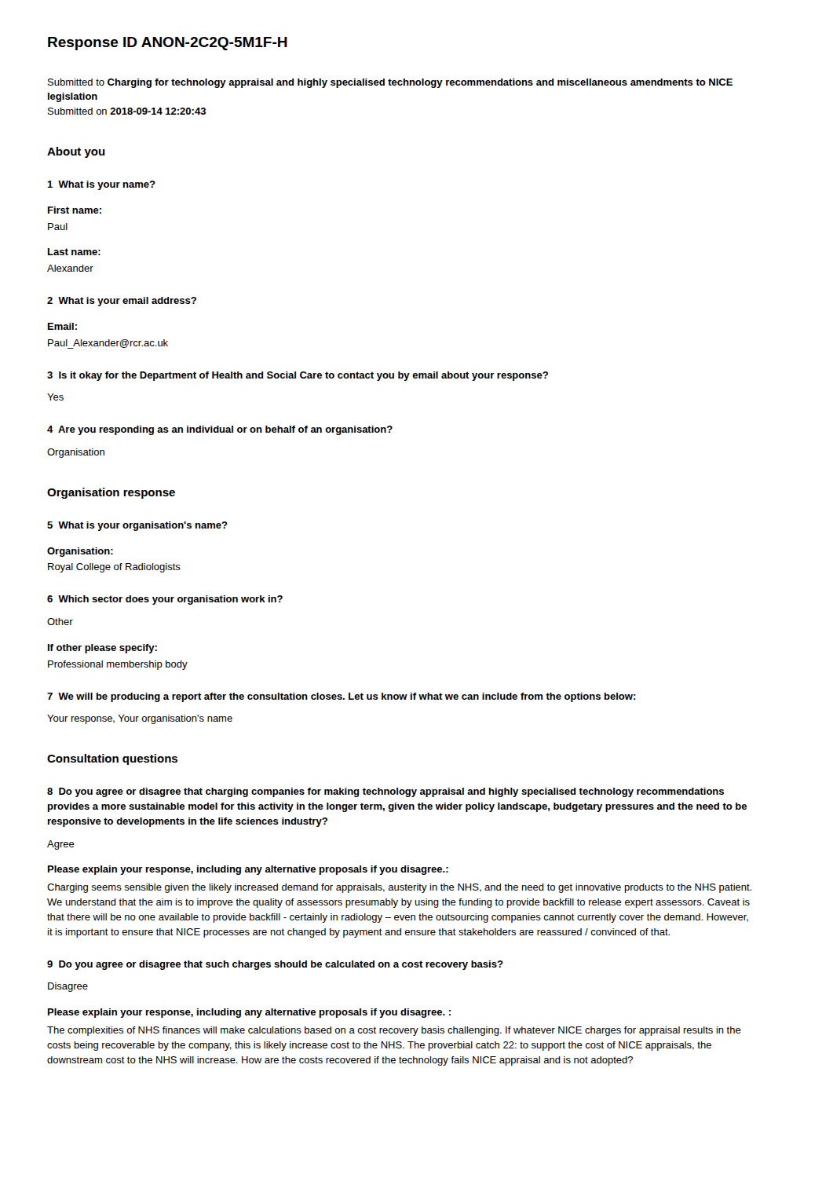Response ID ANON-2C2Q-5M1F-H
Submitted to Charging for technology appraisal and highly specialised technology recommendations and miscellaneous amendments to NICE legislation
Submitted on 2018-09-14 12:20:43
About you
1 What is your name?
First name:
Paul
Last name:
Alexander
2 What is your email address?
Email:
Paul_Alexander@rcr.ac.uk
3 Is it okay for the Department of Health and Social Care to contact you by email about your response?
Yes
4 Are you responding as an individual or on behalf of an organisation?
Organisation
Organisation response
5 What is your organisation's name?
Organisation:
Royal College of Radiologists
6 Which sector does your organisation work in?
Other
If other please specify:
Professional membership body
7 We will be producing a report after the consultation closes. Let us know if what we can include from the options below:
Your response, Your organisation's name
Consultation questions
8 Do you agree or disagree that charging companies for making technology appraisal and highly specialised technology recommendations provides a more sustainable model for this activity in the longer term, given the wider policy landscape, budgetary pressures and the need to be responsive to developments in the life sciences industry?
Agree
Please explain your response, including any alternative proposals if you disagree.:
Charging seems sensible given the likely increased demand for appraisals, austerity in the NHS, and the need to get innovative products to the NHS patient. We understand that the aim is to improve the quality of assessors presumably by using the funding to provide backfill to release expert assessors. Caveat is that there will be no one available to provide backfill - certainly in radiology – even the outsourcing companies cannot currently cover the demand. However, it is important to ensure that NICE processes are not changed by payment and ensure that stakeholders are reassured / convinced of that.
9 Do you agree or disagree that such charges should be calculated on a cost recovery basis?
Disagree
Please explain your response, including any alternative proposals if you disagree. :
The complexities of NHS finances will make calculations based on a cost recovery basis challenging. If whatever NICE charges for appraisal results in the costs being recoverable by the company, this is likely increase cost to the NHS. The proverbial catch 22: to support the cost of NICE appraisals, the downstream cost to the NHS will increase. How are the costs recovered if the technology fails NICE appraisal and is not adopted?